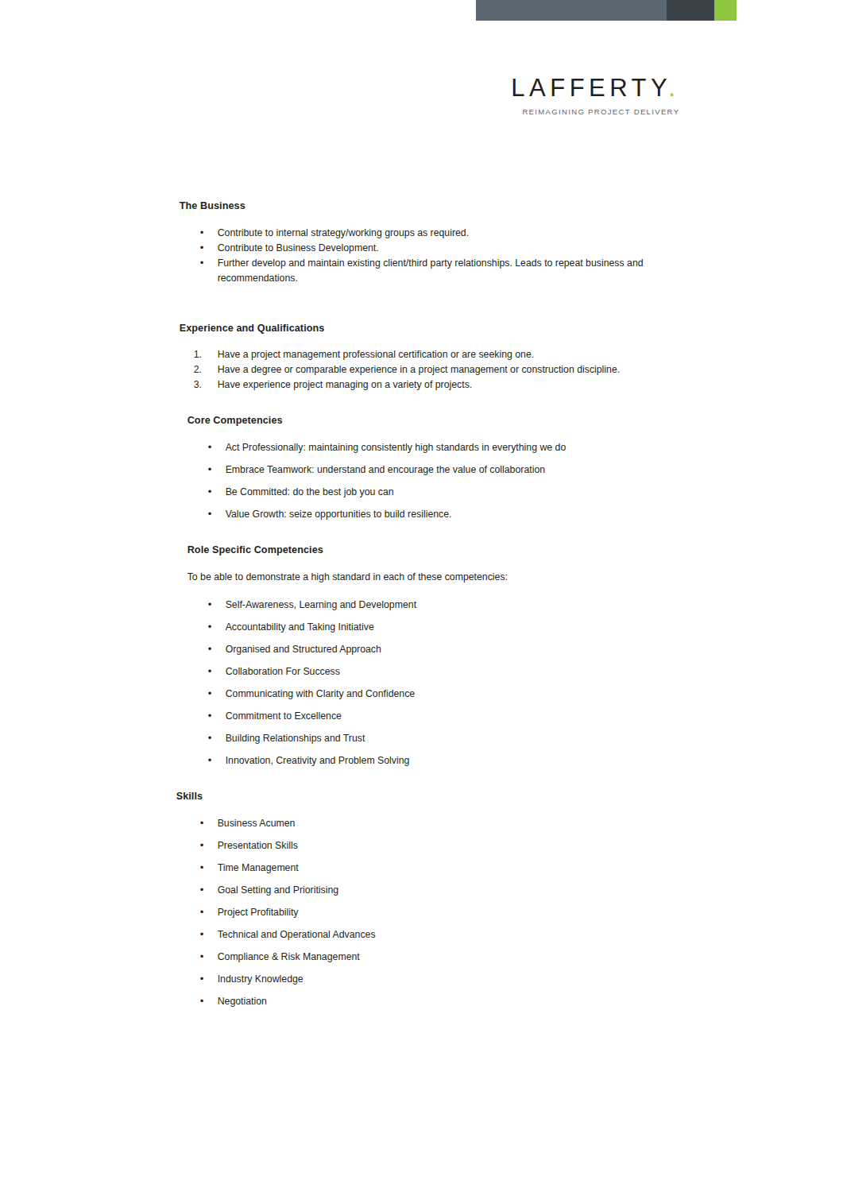LAFFERTY.
REIMAGINING PROJECT DELIVERY
The Business
Contribute to internal strategy/working groups as required.
Contribute to Business Development.
Further develop and maintain existing client/third party relationships. Leads to repeat business and recommendations.
Experience and Qualifications
Have a project management professional certification or are seeking one.
Have a degree or comparable experience in a project management or construction discipline.
Have experience project managing on a variety of projects.
Core Competencies
Act Professionally: maintaining consistently high standards in everything we do
Embrace Teamwork: understand and encourage the value of collaboration
Be Committed: do the best job you can
Value Growth: seize opportunities to build resilience.
Role Specific Competencies
To be able to demonstrate a high standard in each of these competencies:
Self-Awareness, Learning and Development
Accountability and Taking Initiative
Organised and Structured Approach
Collaboration For Success
Communicating with Clarity and Confidence
Commitment to Excellence
Building Relationships and Trust
Innovation, Creativity and Problem Solving
Skills
Business Acumen
Presentation Skills
Time Management
Goal Setting and Prioritising
Project Profitability
Technical and Operational Advances
Compliance & Risk Management
Industry Knowledge
Negotiation